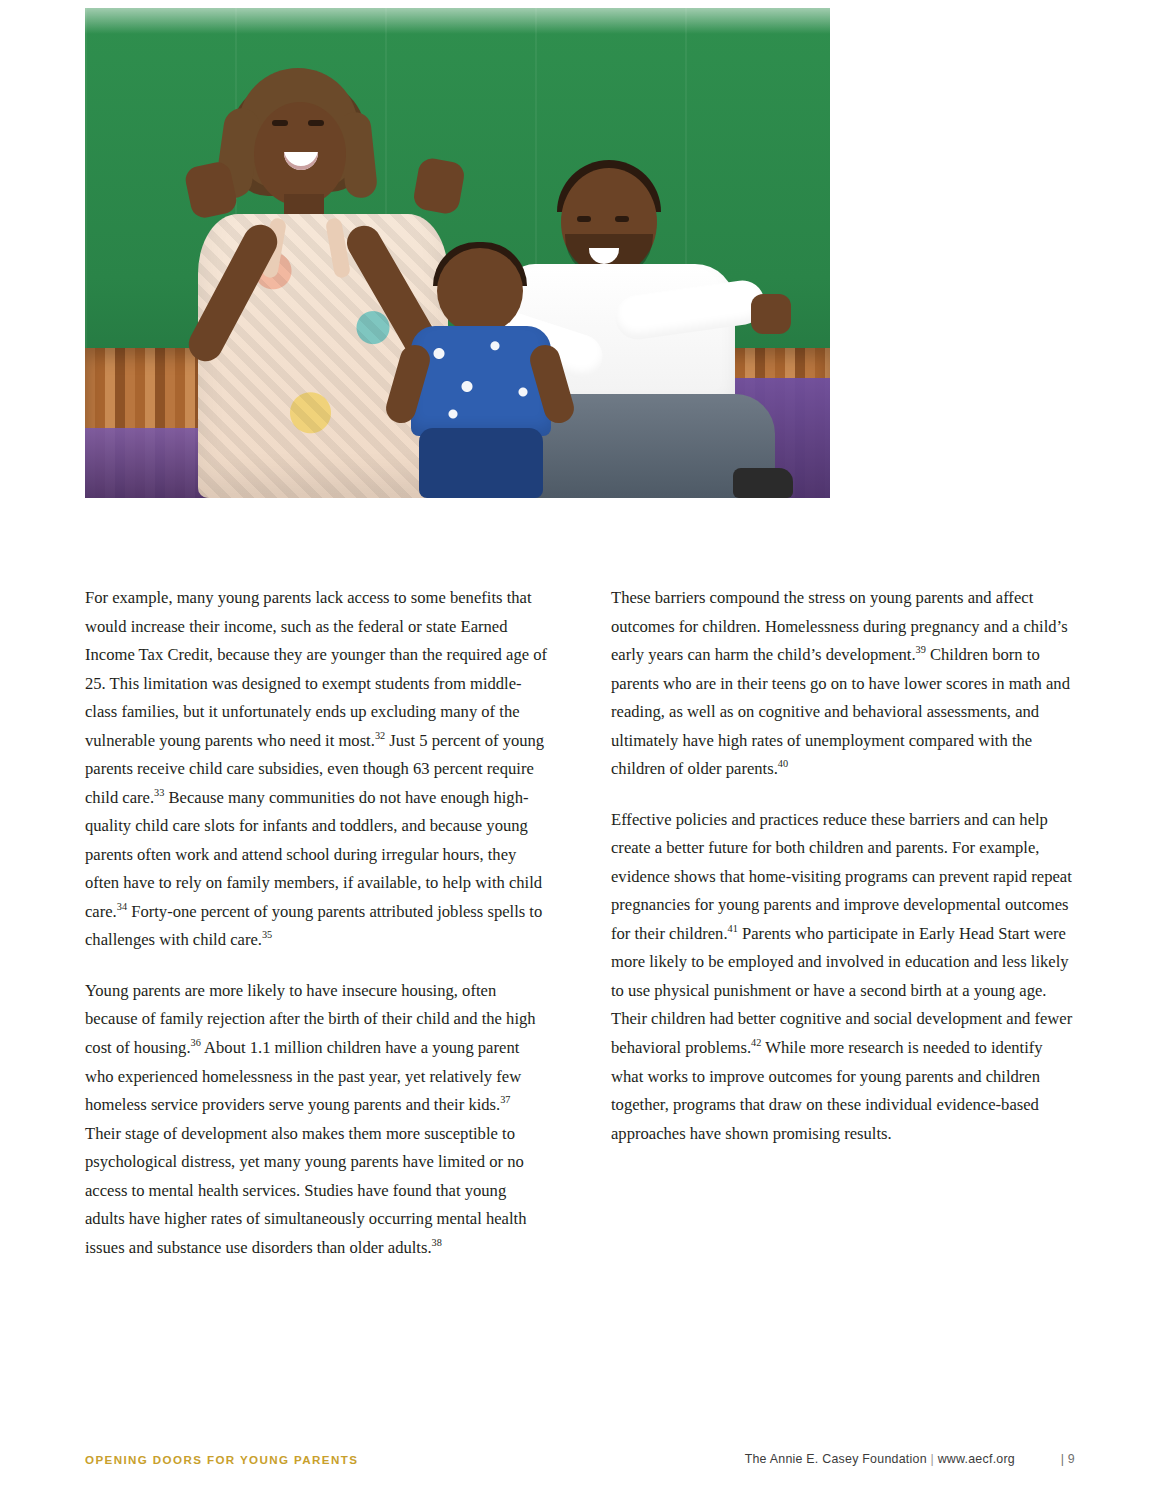For example, many young parents lack access to some benefits that would increase their income, such as the federal or state Earned Income Tax Credit, because they are younger than the required age of 25. This limitation was designed to exempt students from middle-class families, but it unfortunately ends up excluding many of the vulnerable young parents who need it most.32 Just 5 percent of young parents receive child care subsidies, even though 63 percent require child care.33 Because many communities do not have enough high-quality child care slots for infants and toddlers, and because young parents often work and attend school during irregular hours, they often have to rely on family members, if available, to help with child care.34 Forty-one percent of young parents attributed jobless spells to challenges with child care.35
Young parents are more likely to have insecure housing, often because of family rejection after the birth of their child and the high cost of housing.36 About 1.1 million children have a young parent who experienced homelessness in the past year, yet relatively few homeless service providers serve young parents and their kids.37 Their stage of development also makes them more susceptible to psychological distress, yet many young parents have limited or no access to mental health services. Studies have found that young adults have higher rates of simultaneously occurring mental health issues and substance use disorders than older adults.38
These barriers compound the stress on young parents and affect outcomes for children. Homelessness during pregnancy and a child’s early years can harm the child’s development.39 Children born to parents who are in their teens go on to have lower scores in math and reading, as well as on cognitive and behavioral assessments, and ultimately have high rates of unemployment compared with the children of older parents.40
Effective policies and practices reduce these barriers and can help create a better future for both children and parents. For example, evidence shows that home-visiting programs can prevent rapid repeat pregnancies for young parents and improve developmental outcomes for their children.41 Parents who participate in Early Head Start were more likely to be employed and involved in education and less likely to use physical punishment or have a second birth at a young age. Their children had better cognitive and social development and fewer behavioral problems.42 While more research is needed to identify what works to improve outcomes for young parents and children together, programs that draw on these individual evidence-based approaches have shown promising results.
Opening Doors for Young Parents
The Annie E. Casey Foundation | www.aecf.org | 9